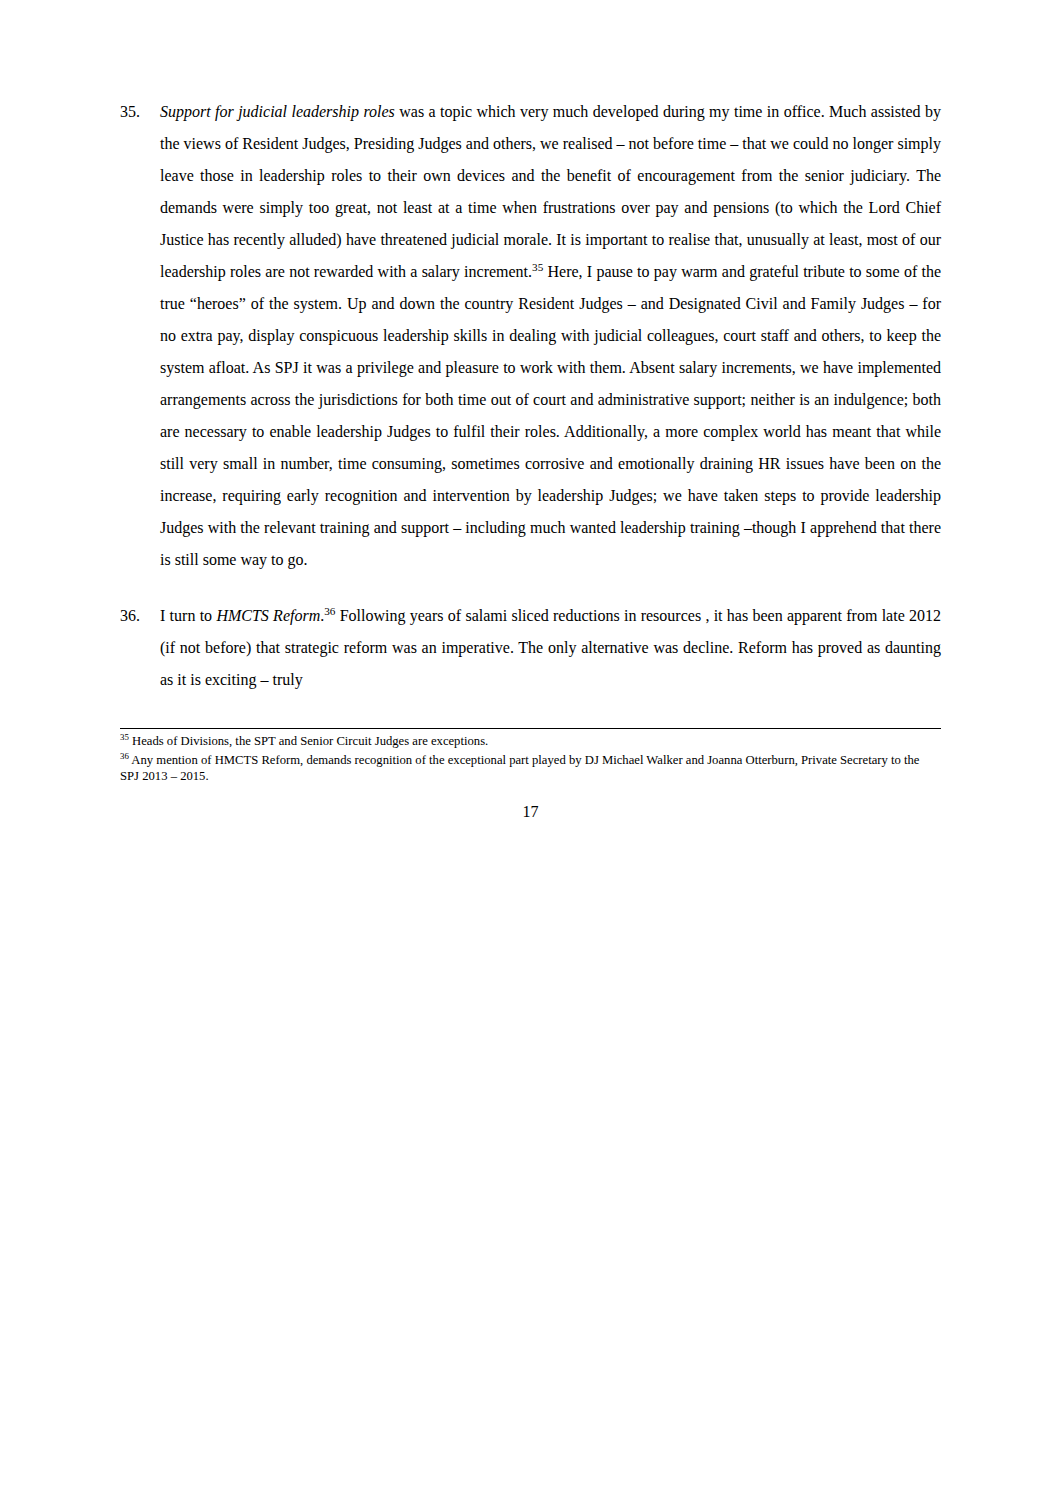35. Support for judicial leadership roles was a topic which very much developed during my time in office. Much assisted by the views of Resident Judges, Presiding Judges and others, we realised – not before time – that we could no longer simply leave those in leadership roles to their own devices and the benefit of encouragement from the senior judiciary. The demands were simply too great, not least at a time when frustrations over pay and pensions (to which the Lord Chief Justice has recently alluded) have threatened judicial morale. It is important to realise that, unusually at least, most of our leadership roles are not rewarded with a salary increment.35 Here, I pause to pay warm and grateful tribute to some of the true “heroes” of the system. Up and down the country Resident Judges – and Designated Civil and Family Judges – for no extra pay, display conspicuous leadership skills in dealing with judicial colleagues, court staff and others, to keep the system afloat. As SPJ it was a privilege and pleasure to work with them. Absent salary increments, we have implemented arrangements across the jurisdictions for both time out of court and administrative support; neither is an indulgence; both are necessary to enable leadership Judges to fulfil their roles. Additionally, a more complex world has meant that while still very small in number, time consuming, sometimes corrosive and emotionally draining HR issues have been on the increase, requiring early recognition and intervention by leadership Judges; we have taken steps to provide leadership Judges with the relevant training and support – including much wanted leadership training –though I apprehend that there is still some way to go.
36. I turn to HMCTS Reform.36 Following years of salami sliced reductions in resources , it has been apparent from late 2012 (if not before) that strategic reform was an imperative. The only alternative was decline. Reform has proved as daunting as it is exciting – truly
35 Heads of Divisions, the SPT and Senior Circuit Judges are exceptions.
36 Any mention of HMCTS Reform, demands recognition of the exceptional part played by DJ Michael Walker and Joanna Otterburn, Private Secretary to the SPJ 2013 – 2015.
17